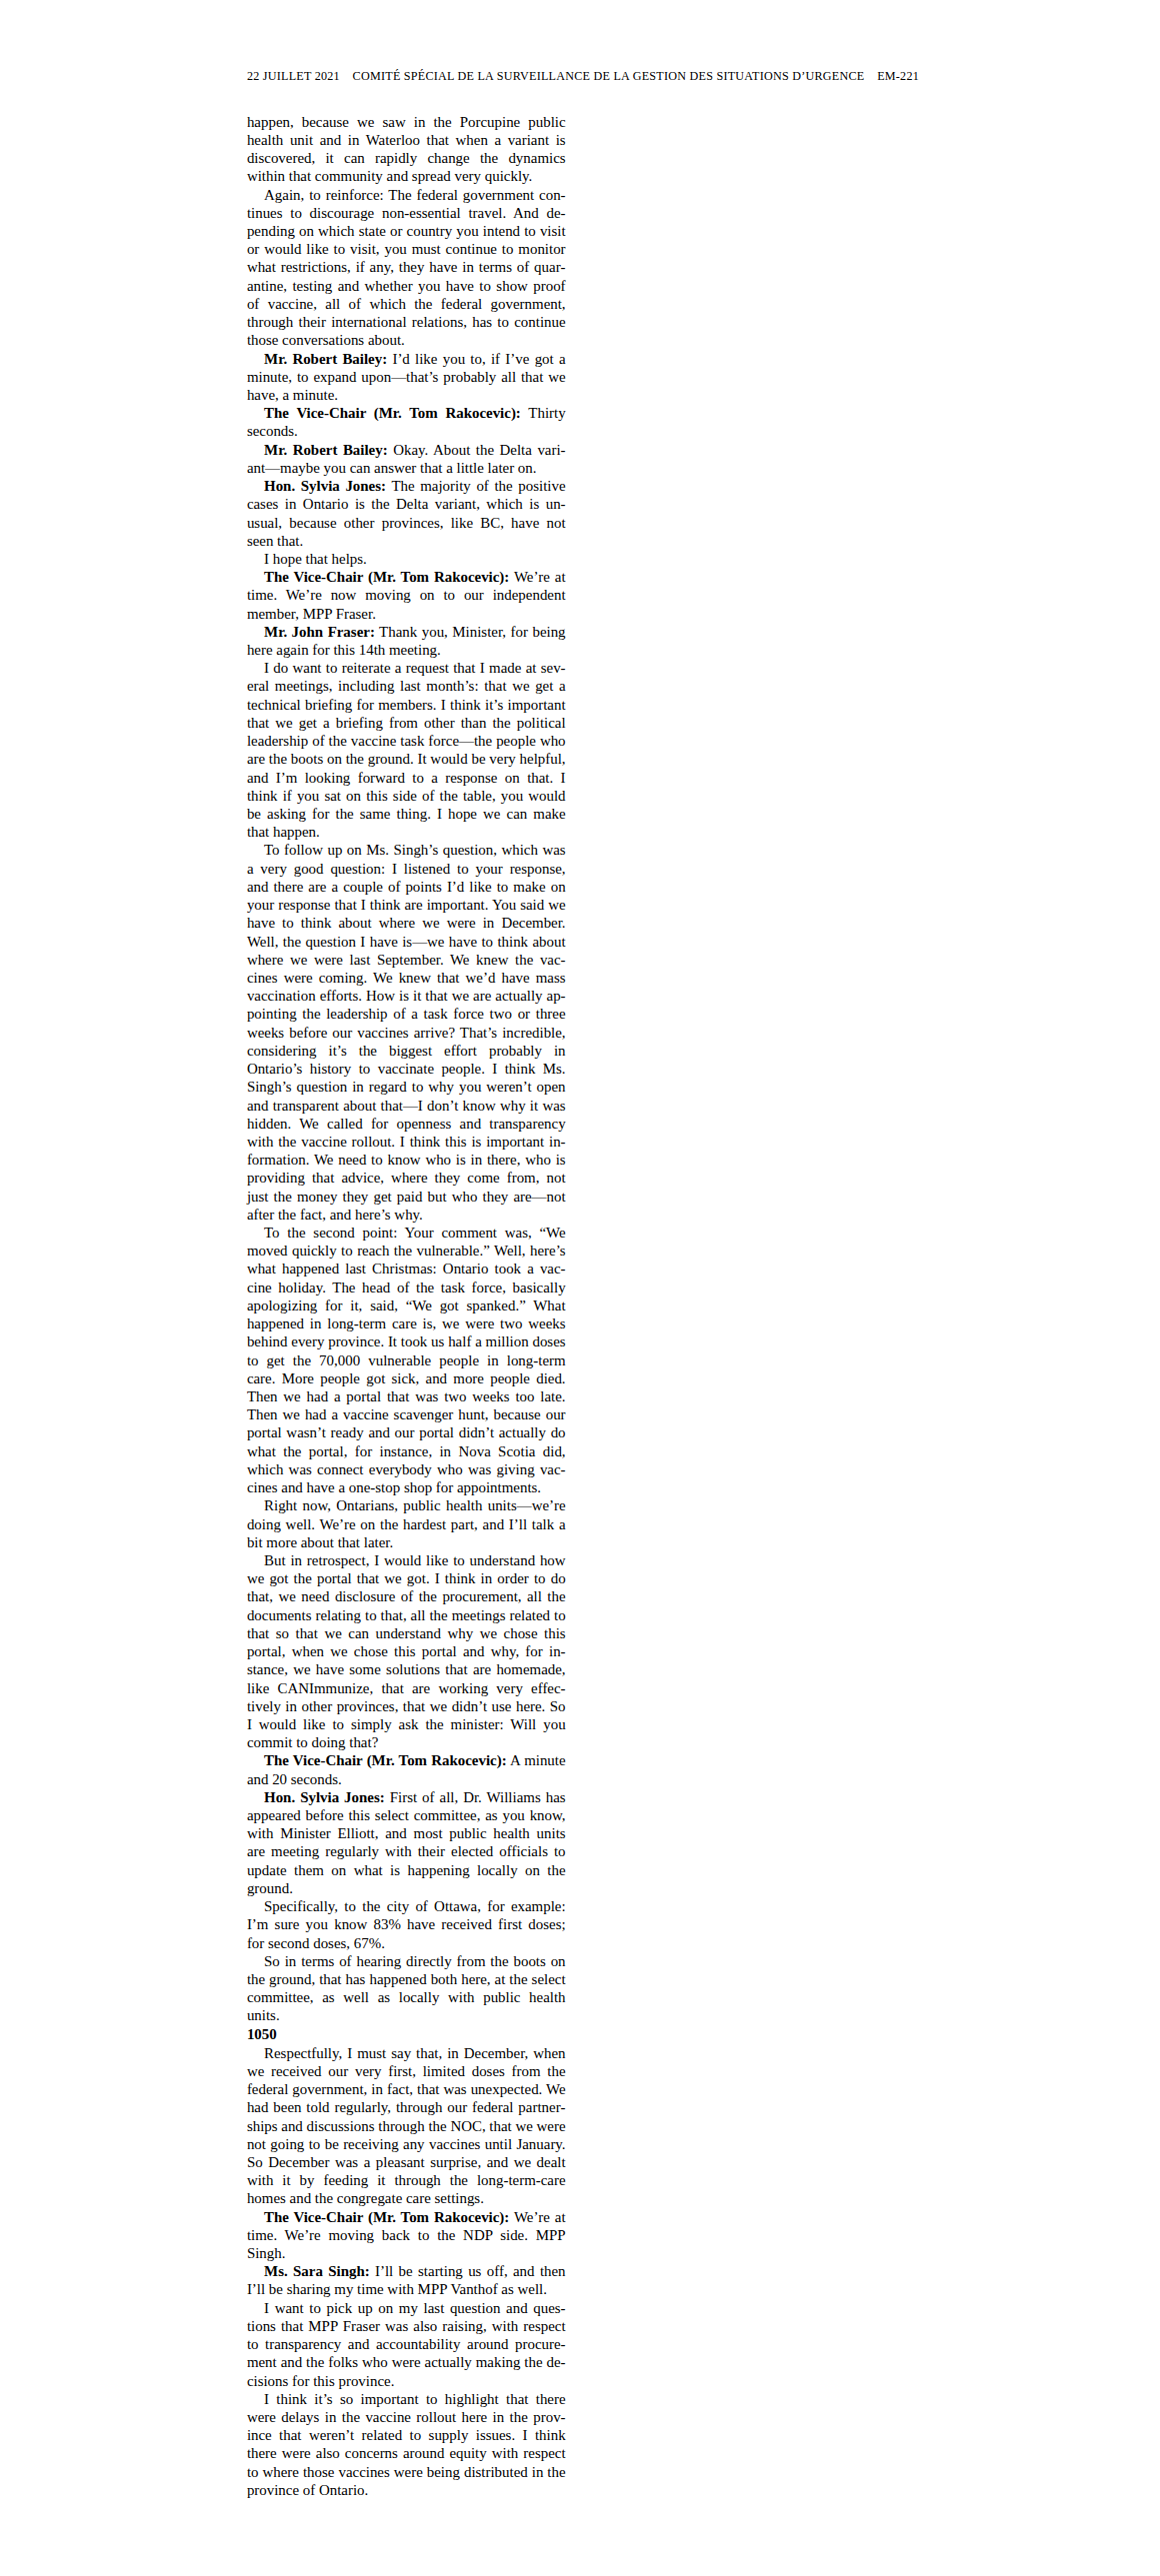22 JUILLET 2021 COMITÉ SPÉCIAL DE LA SURVEILLANCE DE LA GESTION DES SITUATIONS D’URGENCE EM-221
happen, because we saw in the Porcupine public health unit and in Waterloo that when a variant is discovered, it can rapidly change the dynamics within that community and spread very quickly.
Again, to reinforce: The federal government continues to discourage non-essential travel. And depending on which state or country you intend to visit or would like to visit, you must continue to monitor what restrictions, if any, they have in terms of quarantine, testing and whether you have to show proof of vaccine, all of which the federal government, through their international relations, has to continue those conversations about.
Mr. Robert Bailey: I’d like you to, if I’ve got a minute, to expand upon—that’s probably all that we have, a minute.
The Vice-Chair (Mr. Tom Rakocevic): Thirty seconds.
Mr. Robert Bailey: Okay. About the Delta variant—maybe you can answer that a little later on.
Hon. Sylvia Jones: The majority of the positive cases in Ontario is the Delta variant, which is unusual, because other provinces, like BC, have not seen that.
I hope that helps.
The Vice-Chair (Mr. Tom Rakocevic): We’re at time. We’re now moving on to our independent member, MPP Fraser.
Mr. John Fraser: Thank you, Minister, for being here again for this 14th meeting.
I do want to reiterate a request that I made at several meetings, including last month’s: that we get a technical briefing for members. I think it’s important that we get a briefing from other than the political leadership of the vaccine task force—the people who are the boots on the ground. It would be very helpful, and I’m looking forward to a response on that. I think if you sat on this side of the table, you would be asking for the same thing. I hope we can make that happen.
To follow up on Ms. Singh’s question, which was a very good question: I listened to your response, and there are a couple of points I’d like to make on your response that I think are important. You said we have to think about where we were in December. Well, the question I have is—we have to think about where we were last September. We knew the vaccines were coming. We knew that we’d have mass vaccination efforts. How is it that we are actually appointing the leadership of a task force two or three weeks before our vaccines arrive? That’s incredible, considering it’s the biggest effort probably in Ontario’s history to vaccinate people. I think Ms. Singh’s question in regard to why you weren’t open and transparent about that—I don’t know why it was hidden. We called for openness and transparency with the vaccine rollout. I think this is important information. We need to know who is in there, who is providing that advice, where they come from, not just the money they get paid but who they are—not after the fact, and here’s why.
To the second point: Your comment was, “We moved quickly to reach the vulnerable.” Well, here’s what happened last Christmas: Ontario took a vaccine holiday. The head of the task force, basically apologizing for it, said, “We got spanked.” What happened in long-term care is, we were two weeks behind every province. It took us half a million doses to get the 70,000 vulnerable people in long-term care. More people got sick, and more people died. Then we had a portal that was two weeks too late. Then we had a vaccine scavenger hunt, because our portal wasn’t ready and our portal didn’t actually do what the portal, for instance, in Nova Scotia did, which was connect everybody who was giving vaccines and have a one-stop shop for appointments.
Right now, Ontarians, public health units—we’re doing well. We’re on the hardest part, and I’ll talk a bit more about that later.
But in retrospect, I would like to understand how we got the portal that we got. I think in order to do that, we need disclosure of the procurement, all the documents relating to that, all the meetings related to that so that we can understand why we chose this portal, when we chose this portal and why, for instance, we have some solutions that are homemade, like CANImmunize, that are working very effectively in other provinces, that we didn’t use here. So I would like to simply ask the minister: Will you commit to doing that?
The Vice-Chair (Mr. Tom Rakocevic): A minute and 20 seconds.
Hon. Sylvia Jones: First of all, Dr. Williams has appeared before this select committee, as you know, with Minister Elliott, and most public health units are meeting regularly with their elected officials to update them on what is happening locally on the ground.
Specifically, to the city of Ottawa, for example: I’m sure you know 83% have received first doses; for second doses, 67%.
So in terms of hearing directly from the boots on the ground, that has happened both here, at the select committee, as well as locally with public health units.
1050
Respectfully, I must say that, in December, when we received our very first, limited doses from the federal government, in fact, that was unexpected. We had been told regularly, through our federal partnerships and discussions through the NOC, that we were not going to be receiving any vaccines until January. So December was a pleasant surprise, and we dealt with it by feeding it through the long-term-care homes and the congregate care settings.
The Vice-Chair (Mr. Tom Rakocevic): We’re at time. We’re moving back to the NDP side. MPP Singh.
Ms. Sara Singh: I’ll be starting us off, and then I’ll be sharing my time with MPP Vanthof as well.
I want to pick up on my last question and questions that MPP Fraser was also raising, with respect to transparency and accountability around procurement and the folks who were actually making the decisions for this province.
I think it’s so important to highlight that there were delays in the vaccine rollout here in the province that weren’t related to supply issues. I think there were also concerns around equity with respect to where those vaccines were being distributed in the province of Ontario.